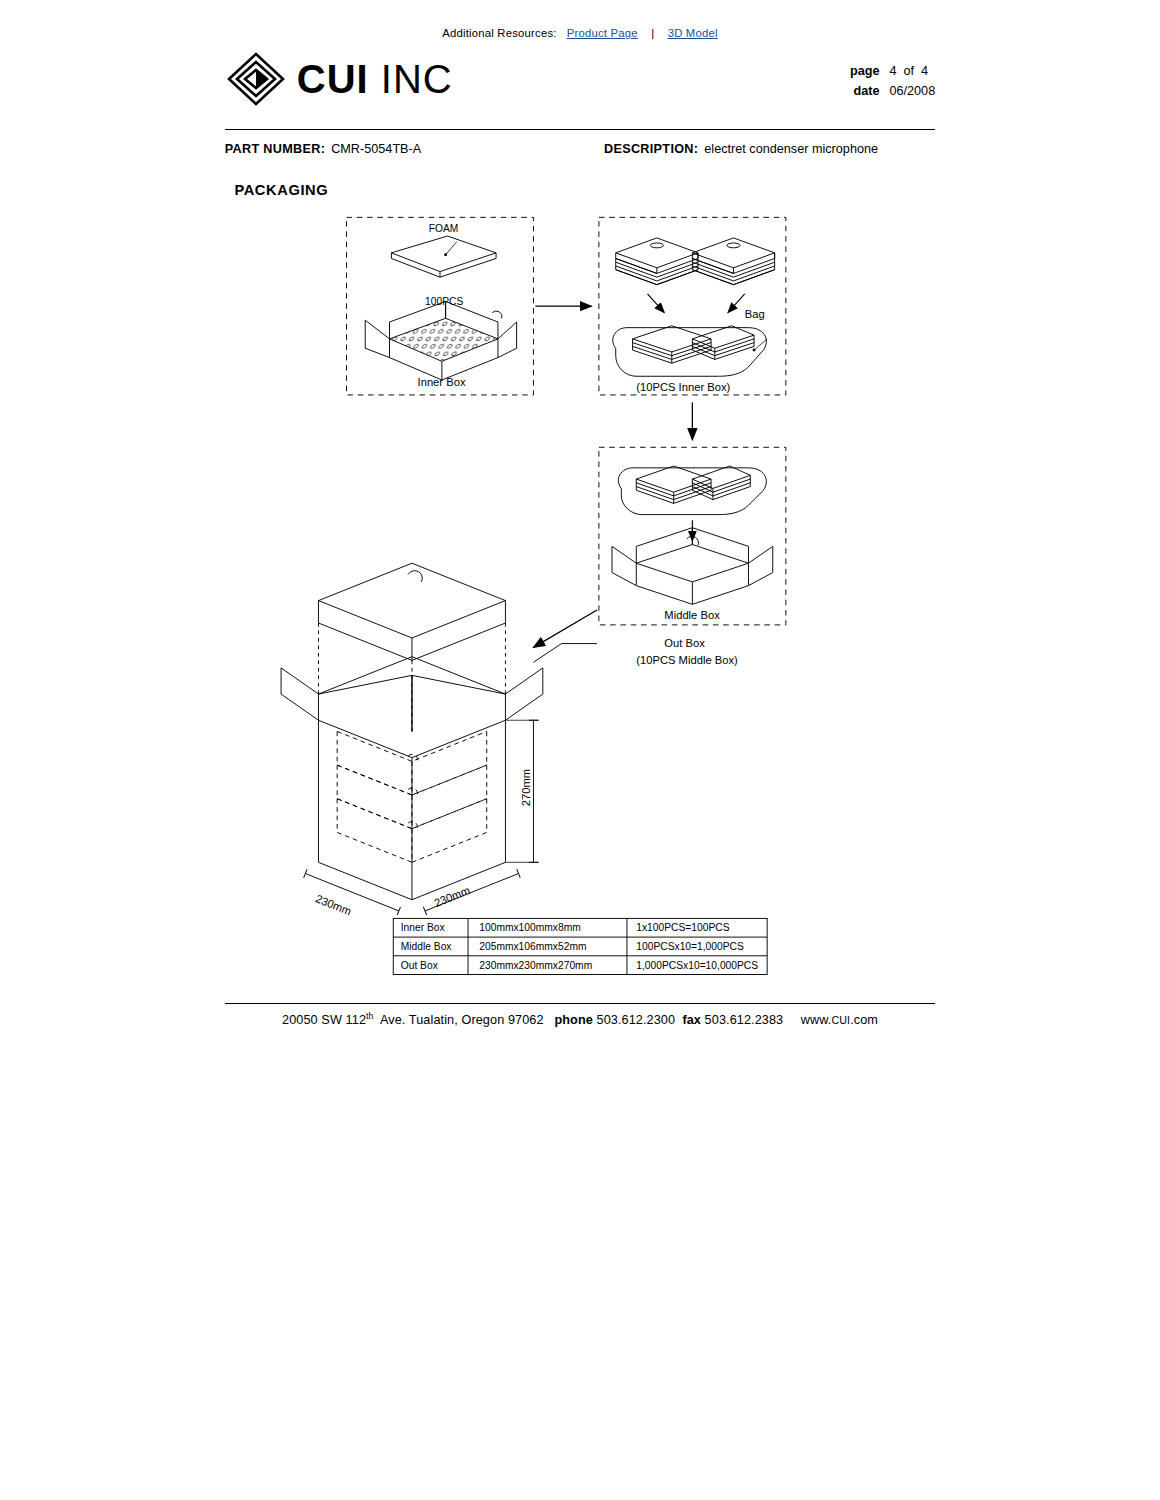Additional Resources: Product Page | 3D Model
CUI INC
| page | 4 of 4 |
| date | 06/2008 |
PART NUMBER: CMR-5054TB-A
DESCRIPTION: electret condenser microphone
PACKAGING
FOAM 100PCS Inner Box Bag (10PCS Inner Box) Middle Box Out Box (10PCS Middle Box) 270mm 230mm 230mm Inner Box 100mmx100mmx8mm 1x100PCS=100PCS Middle Box 205mmx106mmx52mm 100PCSx10=1,000PCS Out Box 230mmx230mmx270mm 1,000PCSx10=10,000PCS
20050 SW 112th Ave. Tualatin, Oregon 97062 phone 503.612.2300 fax 503.612.2383 www.CUI.com